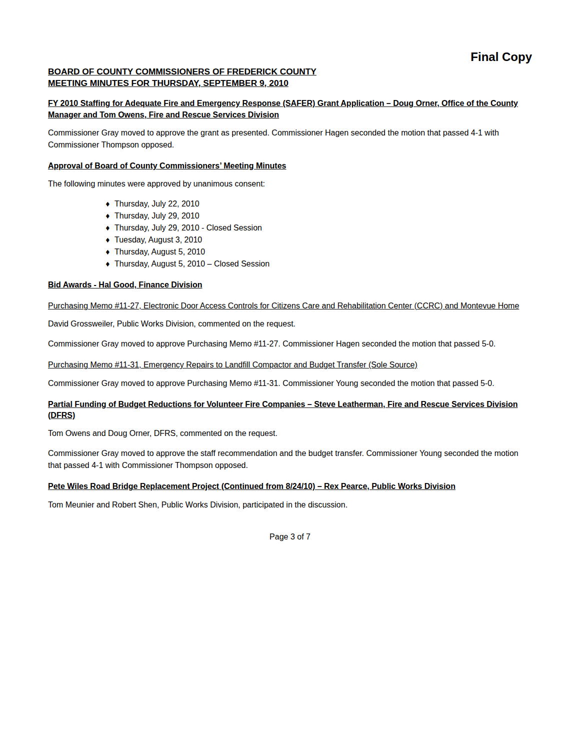Final Copy
BOARD OF COUNTY COMMISSIONERS OF FREDERICK COUNTY
MEETING MINUTES FOR THURSDAY, SEPTEMBER 9, 2010
FY 2010 Staffing for Adequate Fire and Emergency Response (SAFER) Grant Application – Doug Orner, Office of the County Manager and Tom Owens, Fire and Rescue Services Division
Commissioner Gray moved to approve the grant as presented. Commissioner Hagen seconded the motion that passed 4-1 with Commissioner Thompson opposed.
Approval of Board of County Commissioners’ Meeting Minutes
The following minutes were approved by unanimous consent:
Thursday, July 22, 2010
Thursday, July 29, 2010
Thursday, July 29, 2010 - Closed Session
Tuesday, August 3, 2010
Thursday, August 5, 2010
Thursday, August 5, 2010 – Closed Session
Bid Awards - Hal Good, Finance Division
Purchasing Memo #11-27, Electronic Door Access Controls for Citizens Care and Rehabilitation Center (CCRC) and Montevue Home
David Grossweiler, Public Works Division, commented on the request.
Commissioner Gray moved to approve Purchasing Memo #11-27. Commissioner Hagen seconded the motion that passed 5-0.
Purchasing Memo #11-31, Emergency Repairs to Landfill Compactor and Budget Transfer (Sole Source)
Commissioner Gray moved to approve Purchasing Memo #11-31. Commissioner Young seconded the motion that passed 5-0.
Partial Funding of Budget Reductions for Volunteer Fire Companies – Steve Leatherman, Fire and Rescue Services Division (DFRS)
Tom Owens and Doug Orner, DFRS, commented on the request.
Commissioner Gray moved to approve the staff recommendation and the budget transfer. Commissioner Young seconded the motion that passed 4-1 with Commissioner Thompson opposed.
Pete Wiles Road Bridge Replacement Project (Continued from 8/24/10) – Rex Pearce, Public Works Division
Tom Meunier and Robert Shen, Public Works Division, participated in the discussion.
Page 3 of 7